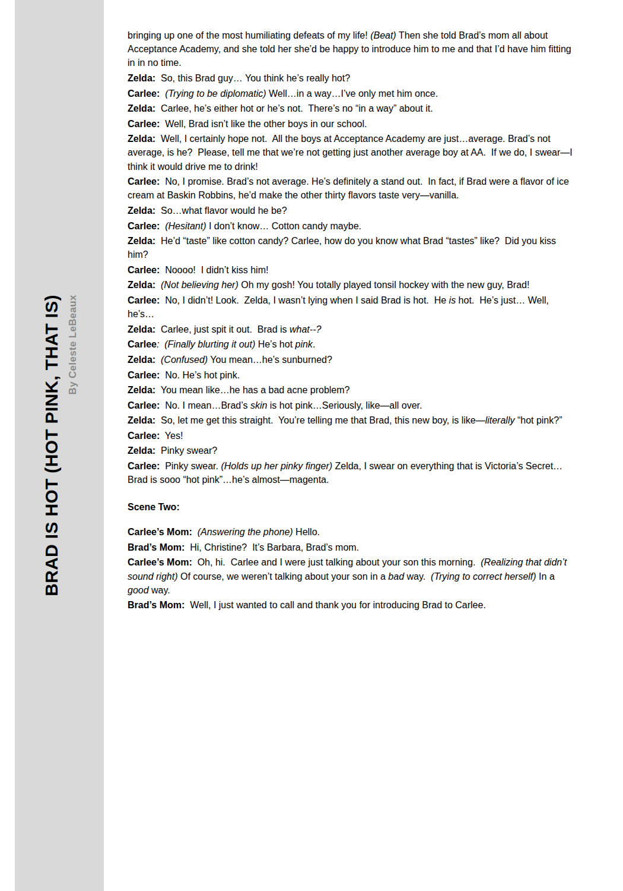BRAD IS HOT (HOT PINK, THAT IS) By Celeste LeBeaux
bringing up one of the most humiliating defeats of my life! (Beat) Then she told Brad’s mom all about Acceptance Academy, and she told her she’d be happy to introduce him to me and that I’d have him fitting in in no time.
Zelda: So, this Brad guy… You think he’s really hot?
Carlee: (Trying to be diplomatic) Well…in a way…I’ve only met him once.
Zelda: Carlee, he’s either hot or he’s not. There’s no “in a way” about it.
Carlee: Well, Brad isn’t like the other boys in our school.
Zelda: Well, I certainly hope not. All the boys at Acceptance Academy are just…average. Brad’s not average, is he? Please, tell me that we’re not getting just another average boy at AA. If we do, I swear—I think it would drive me to drink!
Carlee: No, I promise. Brad’s not average. He’s definitely a stand out. In fact, if Brad were a flavor of ice cream at Baskin Robbins, he’d make the other thirty flavors taste very—vanilla.
Zelda: So…what flavor would he be?
Carlee: (Hesitant) I don’t know… Cotton candy maybe.
Zelda: He’d “taste” like cotton candy? Carlee, how do you know what Brad “tastes” like? Did you kiss him?
Carlee: Noooo! I didn’t kiss him!
Zelda: (Not believing her) Oh my gosh! You totally played tonsil hockey with the new guy, Brad!
Carlee: No, I didn’t! Look. Zelda, I wasn’t lying when I said Brad is hot. He is hot. He’s just… Well, he’s…
Zelda: Carlee, just spit it out. Brad is what--?
Carlee: (Finally blurting it out) He’s hot pink.
Zelda: (Confused) You mean…he’s sunburned?
Carlee: No. He’s hot pink.
Zelda: You mean like…he has a bad acne problem?
Carlee: No. I mean…Brad’s skin is hot pink…Seriously, like—all over.
Zelda: So, let me get this straight. You’re telling me that Brad, this new boy, is like—literally “hot pink?”
Carlee: Yes!
Zelda: Pinky swear?
Carlee: Pinky swear. (Holds up her pinky finger) Zelda, I swear on everything that is Victoria’s Secret…Brad is sooo “hot pink”…he’s almost—magenta.
Scene Two:
Carlee’s Mom: (Answering the phone) Hello.
Brad’s Mom: Hi, Christine? It’s Barbara, Brad’s mom.
Carlee’s Mom: Oh, hi. Carlee and I were just talking about your son this morning. (Realizing that didn’t sound right) Of course, we weren’t talking about your son in a bad way. (Trying to correct herself) In a good way.
Brad’s Mom: Well, I just wanted to call and thank you for introducing Brad to Carlee.